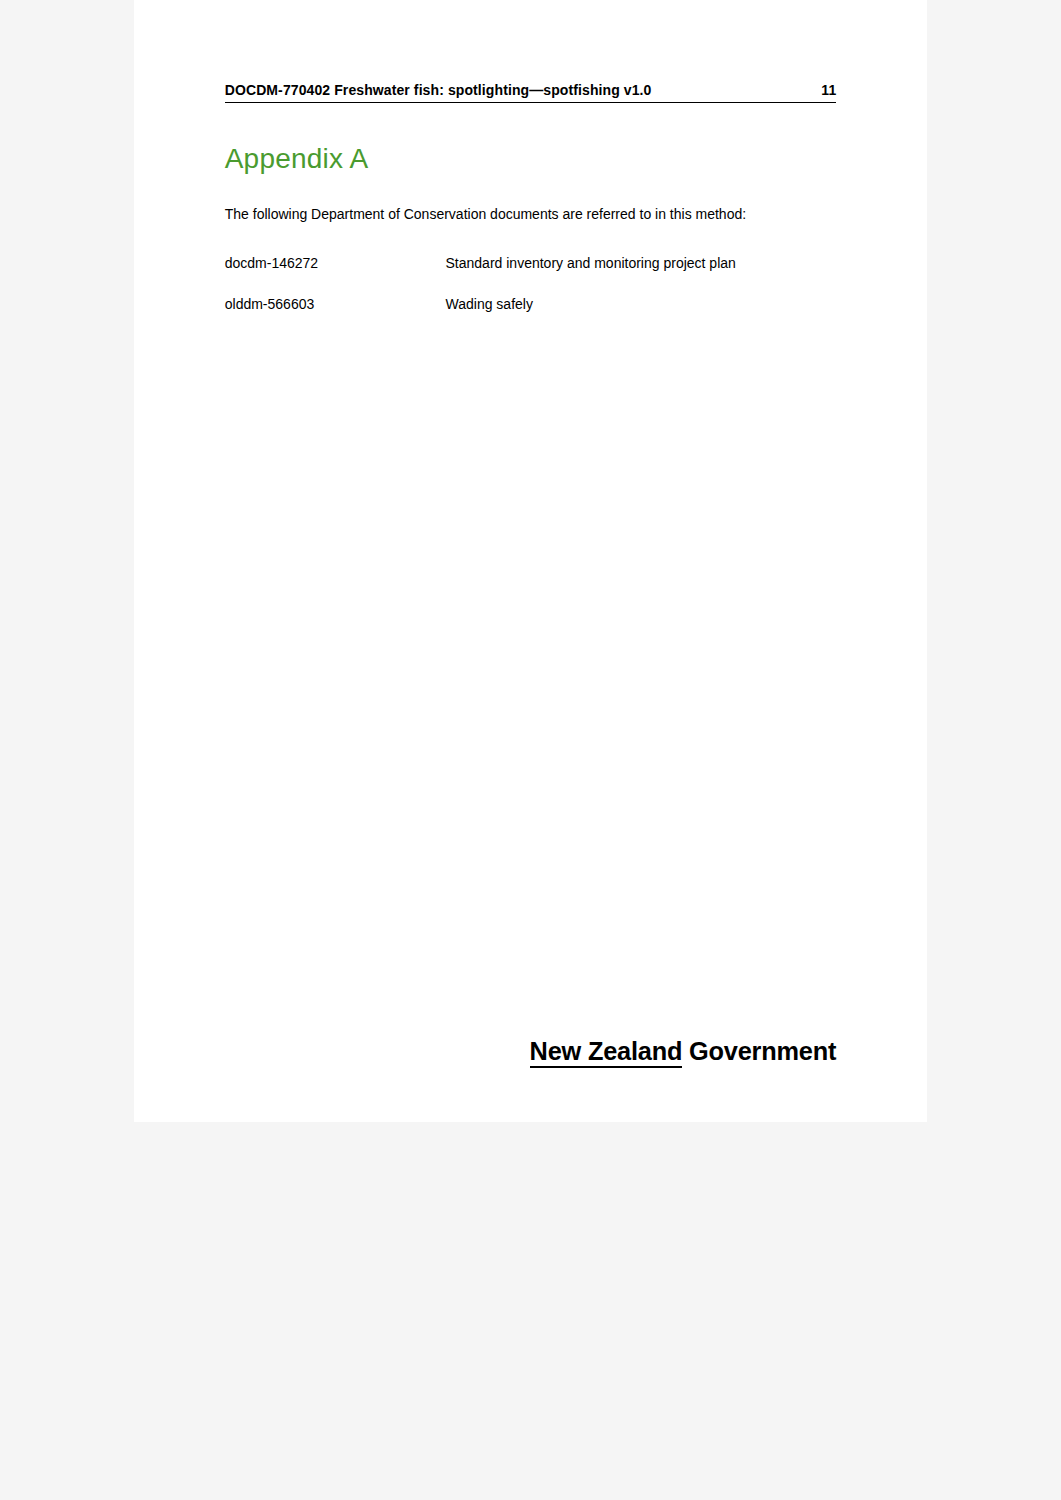DOCDM-770402 Freshwater fish: spotlighting—spotfishing v1.0
11
Appendix A
The following Department of Conservation documents are referred to in this method:
| docdm-146272 | Standard inventory and monitoring project plan |
| olddm-566603 | Wading safely |
New Zealand Government